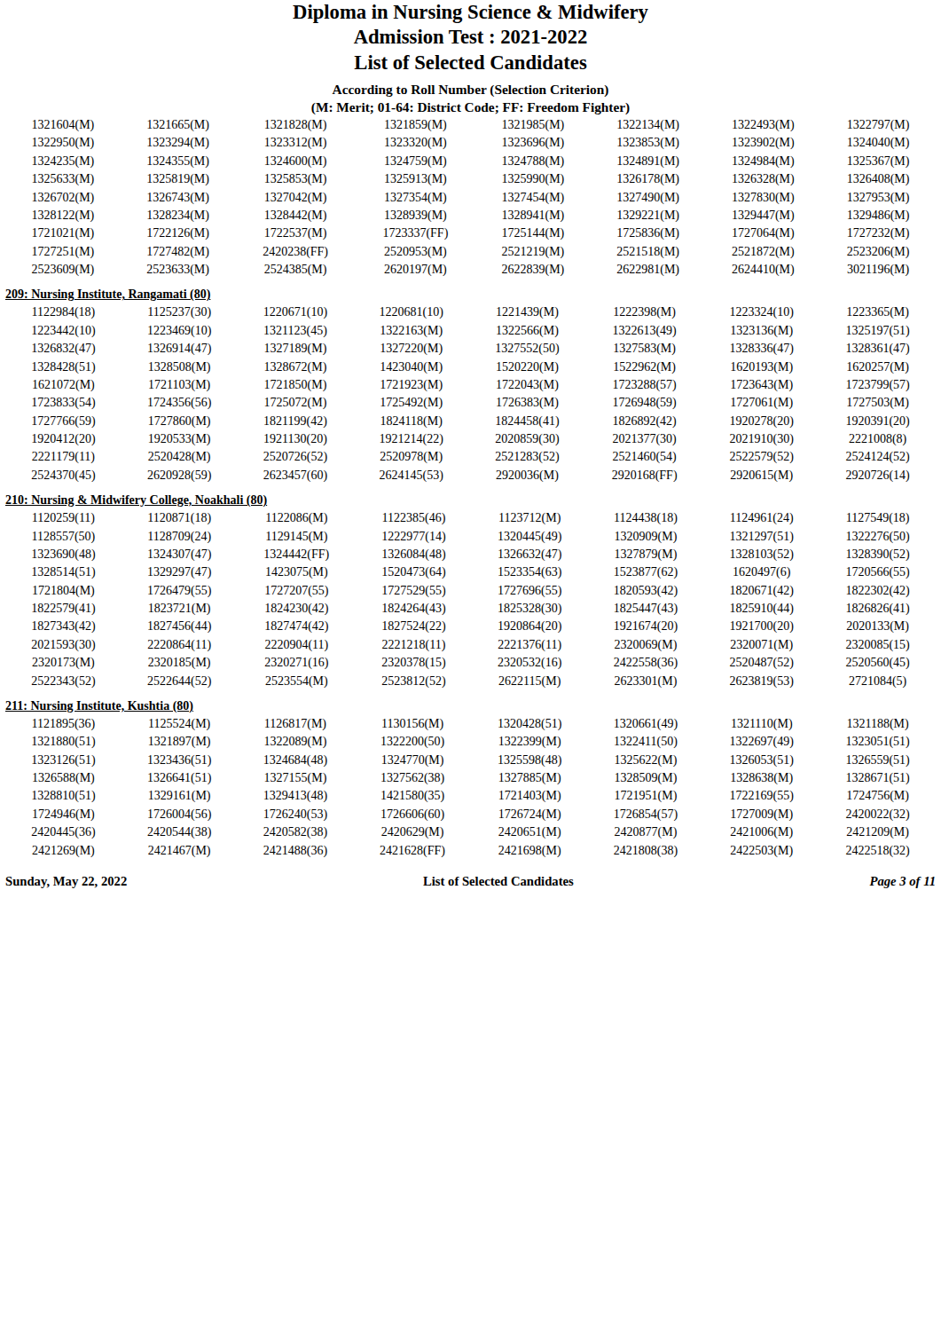Diploma in Nursing Science & Midwifery
Admission Test : 2021-2022
List of Selected Candidates
According to Roll Number (Selection Criterion)
(M: Merit; 01-64: District Code; FF: Freedom Fighter)
| 1321604(M) | 1321665(M) | 1321828(M) | 1321859(M) | 1321985(M) | 1322134(M) | 1322493(M) | 1322797(M) |
| 1322950(M) | 1323294(M) | 1323312(M) | 1323320(M) | 1323696(M) | 1323853(M) | 1323902(M) | 1324040(M) |
| 1324235(M) | 1324355(M) | 1324600(M) | 1324759(M) | 1324788(M) | 1324891(M) | 1324984(M) | 1325367(M) |
| 1325633(M) | 1325819(M) | 1325853(M) | 1325913(M) | 1325990(M) | 1326178(M) | 1326328(M) | 1326408(M) |
| 1326702(M) | 1326743(M) | 1327042(M) | 1327354(M) | 1327454(M) | 1327490(M) | 1327830(M) | 1327953(M) |
| 1328122(M) | 1328234(M) | 1328442(M) | 1328939(M) | 1328941(M) | 1329221(M) | 1329447(M) | 1329486(M) |
| 1721021(M) | 1722126(M) | 1722537(M) | 1723337(FF) | 1725144(M) | 1725836(M) | 1727064(M) | 1727232(M) |
| 1727251(M) | 1727482(M) | 2420238(FF) | 2520953(M) | 2521219(M) | 2521518(M) | 2521872(M) | 2523206(M) |
| 2523609(M) | 2523633(M) | 2524385(M) | 2620197(M) | 2622839(M) | 2622981(M) | 2624410(M) | 3021196(M) |
209: Nursing Institute, Rangamati (80)
| 1122984(18) | 1125237(30) | 1220671(10) | 1220681(10) | 1221439(M) | 1222398(M) | 1223324(10) | 1223365(M) |
| 1223442(10) | 1223469(10) | 1321123(45) | 1322163(M) | 1322566(M) | 1322613(49) | 1323136(M) | 1325197(51) |
| 1326832(47) | 1326914(47) | 1327189(M) | 1327220(M) | 1327552(50) | 1327583(M) | 1328336(47) | 1328361(47) |
| 1328428(51) | 1328508(M) | 1328672(M) | 1423040(M) | 1520220(M) | 1522962(M) | 1620193(M) | 1620257(M) |
| 1621072(M) | 1721103(M) | 1721850(M) | 1721923(M) | 1722043(M) | 1723288(57) | 1723643(M) | 1723799(57) |
| 1723833(54) | 1724356(56) | 1725072(M) | 1725492(M) | 1726383(M) | 1726948(59) | 1727061(M) | 1727503(M) |
| 1727766(59) | 1727860(M) | 1821199(42) | 1824118(M) | 1824458(41) | 1826892(42) | 1920278(20) | 1920391(20) |
| 1920412(20) | 1920533(M) | 1921130(20) | 1921214(22) | 2020859(30) | 2021377(30) | 2021910(30) | 2221008(8) |
| 2221179(11) | 2520428(M) | 2520726(52) | 2520978(M) | 2521283(52) | 2521460(54) | 2522579(52) | 2524124(52) |
| 2524370(45) | 2620928(59) | 2623457(60) | 2624145(53) | 2920036(M) | 2920168(FF) | 2920615(M) | 2920726(14) |
210: Nursing & Midwifery College, Noakhali (80)
| 1120259(11) | 1120871(18) | 1122086(M) | 1122385(46) | 1123712(M) | 1124438(18) | 1124961(24) | 1127549(18) |
| 1128557(50) | 1128709(24) | 1129145(M) | 1222977(14) | 1320445(49) | 1320909(M) | 1321297(51) | 1322276(50) |
| 1323690(48) | 1324307(47) | 1324442(FF) | 1326084(48) | 1326632(47) | 1327879(M) | 1328103(52) | 1328390(52) |
| 1328514(51) | 1329297(47) | 1423075(M) | 1520473(64) | 1523354(63) | 1523877(62) | 1620497(6) | 1720566(55) |
| 1721804(M) | 1726479(55) | 1727207(55) | 1727529(55) | 1727696(55) | 1820593(42) | 1820671(42) | 1822302(42) |
| 1822579(41) | 1823721(M) | 1824230(42) | 1824264(43) | 1825328(30) | 1825447(43) | 1825910(44) | 1826826(41) |
| 1827343(42) | 1827456(44) | 1827474(42) | 1827524(22) | 1920864(20) | 1921674(20) | 1921700(20) | 2020133(M) |
| 2021593(30) | 2220864(11) | 2220904(11) | 2221218(11) | 2221376(11) | 2320069(M) | 2320071(M) | 2320085(15) |
| 2320173(M) | 2320185(M) | 2320271(16) | 2320378(15) | 2320532(16) | 2422558(36) | 2520487(52) | 2520560(45) |
| 2522343(52) | 2522644(52) | 2523554(M) | 2523812(52) | 2622115(M) | 2623301(M) | 2623819(53) | 2721084(5) |
211: Nursing Institute, Kushtia (80)
| 1121895(36) | 1125524(M) | 1126817(M) | 1130156(M) | 1320428(51) | 1320661(49) | 1321110(M) | 1321188(M) |
| 1321880(51) | 1321897(M) | 1322089(M) | 1322200(50) | 1322399(M) | 1322411(50) | 1322697(49) | 1323051(51) |
| 1323126(51) | 1323436(51) | 1324684(48) | 1324770(M) | 1325598(48) | 1325622(M) | 1326053(51) | 1326559(51) |
| 1326588(M) | 1326641(51) | 1327155(M) | 1327562(38) | 1327885(M) | 1328509(M) | 1328638(M) | 1328671(51) |
| 1328810(51) | 1329161(M) | 1329413(48) | 1421580(35) | 1721403(M) | 1721951(M) | 1722169(55) | 1724756(M) |
| 1724946(M) | 1726004(56) | 1726240(53) | 1726606(60) | 1726724(M) | 1726854(57) | 1727009(M) | 2420022(32) |
| 2420445(36) | 2420544(38) | 2420582(38) | 2420629(M) | 2420651(M) | 2420877(M) | 2421006(M) | 2421209(M) |
| 2421269(M) | 2421467(M) | 2421488(36) | 2421628(FF) | 2421698(M) | 2421808(38) | 2422503(M) | 2422518(32) |
Sunday, May 22, 2022
List of Selected Candidates
Page 3 of 11